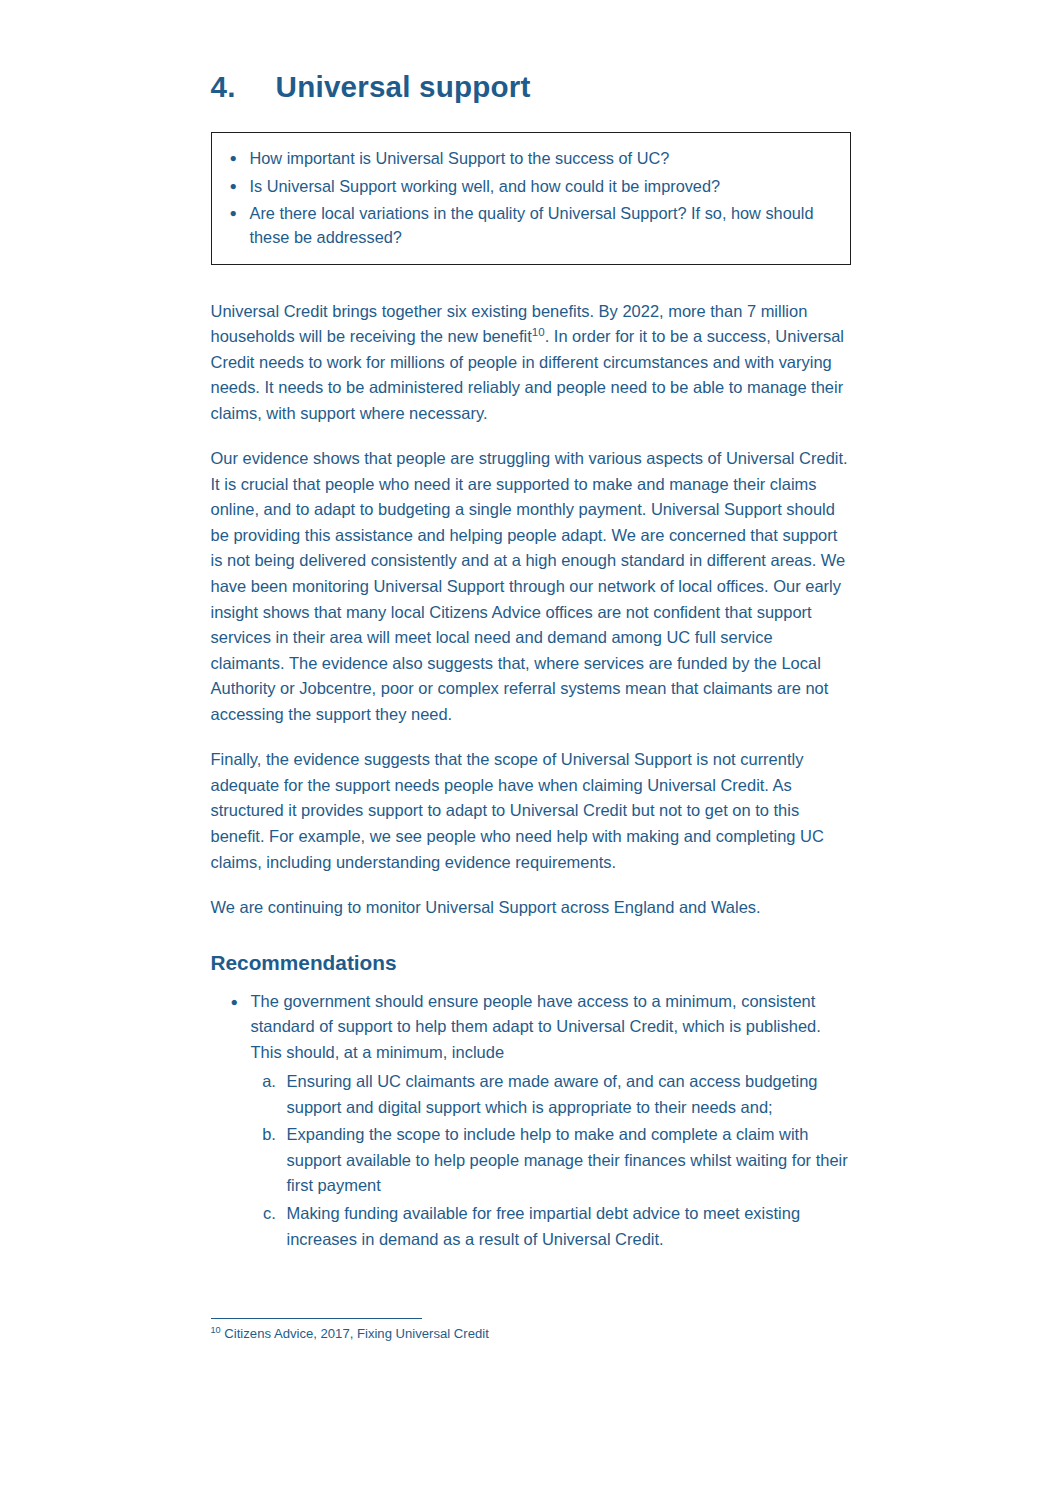4. Universal support
How important is Universal Support to the success of UC?
Is Universal Support working well, and how could it be improved?
Are there local variations in the quality of Universal Support? If so, how should these be addressed?
Universal Credit brings together six existing benefits. By 2022, more than 7 million households will be receiving the new benefit10. In order for it to be a success, Universal Credit needs to work for millions of people in different circumstances and with varying needs. It needs to be administered reliably and people need to be able to manage their claims, with support where necessary.
Our evidence shows that people are struggling with various aspects of Universal Credit. It is crucial that people who need it are supported to make and manage their claims online, and to adapt to budgeting a single monthly payment. Universal Support should be providing this assistance and helping people adapt. We are concerned that support is not being delivered consistently and at a high enough standard in different areas. We have been monitoring Universal Support through our network of local offices. Our early insight shows that many local Citizens Advice offices are not confident that support services in their area will meet local need and demand among UC full service claimants. The evidence also suggests that, where services are funded by the Local Authority or Jobcentre, poor or complex referral systems mean that claimants are not accessing the support they need.
Finally, the evidence suggests that the scope of Universal Support is not currently adequate for the support needs people have when claiming Universal Credit. As structured it provides support to adapt to Universal Credit but not to get on to this benefit. For example, we see people who need help with making and completing UC claims, including understanding evidence requirements.
We are continuing to monitor Universal Support across England and Wales.
Recommendations
The government should ensure people have access to a minimum, consistent standard of support to help them adapt to Universal Credit, which is published. This should, at a minimum, include
Ensuring all UC claimants are made aware of, and can access budgeting support and digital support which is appropriate to their needs and;
Expanding the scope to include help to make and complete a claim with support available to help people manage their finances whilst waiting for their first payment
Making funding available for free impartial debt advice to meet existing increases in demand as a result of Universal Credit.
10 Citizens Advice, 2017, Fixing Universal Credit